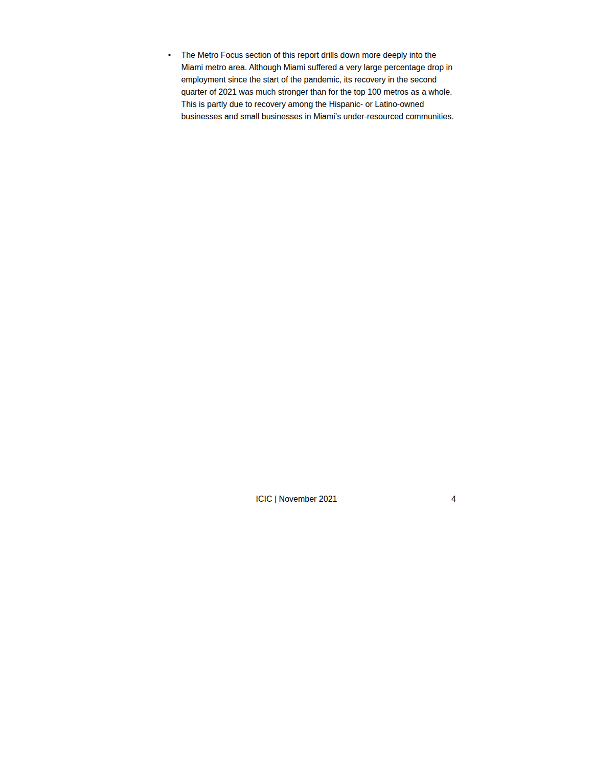The Metro Focus section of this report drills down more deeply into the Miami metro area. Although Miami suffered a very large percentage drop in employment since the start of the pandemic, its recovery in the second quarter of 2021 was much stronger than for the top 100 metros as a whole. This is partly due to recovery among the Hispanic- or Latino-owned businesses and small businesses in Miami’s under-resourced communities.
ICIC | November 2021
4